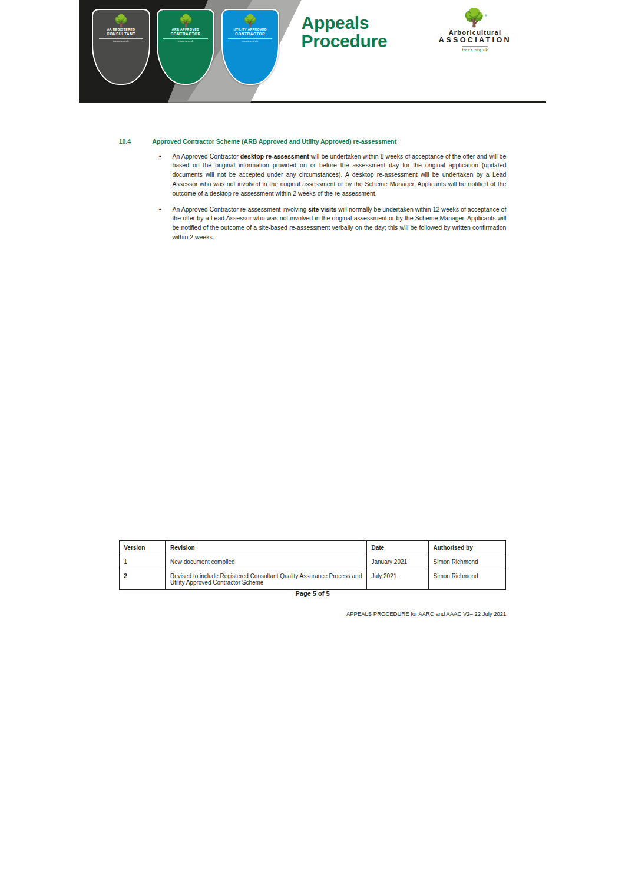🌳
AA Registered
CONSULTANT
trees.org.uk
🌳
ARB Approved
CONTRACTOR
trees.org.uk
🌳
Utility Approved
CONTRACTOR
trees.org.uk
Appeals
Procedure
🌳®
Arboricultural
ASSOCIATION
trees.org.uk
10.4 Approved Contractor Scheme (ARB Approved and Utility Approved) re-assessment
An Approved Contractor desktop re-assessment will be undertaken within 8 weeks of acceptance of the offer and will be based on the original information provided on or before the assessment day for the original application (updated documents will not be accepted under any circumstances). A desktop re-assessment will be undertaken by a Lead Assessor who was not involved in the original assessment or by the Scheme Manager. Applicants will be notified of the outcome of a desktop re-assessment within 2 weeks of the re-assessment.
An Approved Contractor re-assessment involving site visits will normally be undertaken within 12 weeks of acceptance of the offer by a Lead Assessor who was not involved in the original assessment or by the Scheme Manager. Applicants will be notified of the outcome of a site-based re-assessment verbally on the day; this will be followed by written confirmation within 2 weeks.
| Version | Revision | Date | Authorised by |
| --- | --- | --- | --- |
| 1 | New document compiled | January 2021 | Simon Richmond |
| 2 | Revised to include Registered Consultant Quality Assurance Process and Utility Approved Contractor Scheme | July 2021 | Simon Richmond |
Page 5 of 5
APPEALS PROCEDURE for AARC and AAAC V2– 22 July 2021